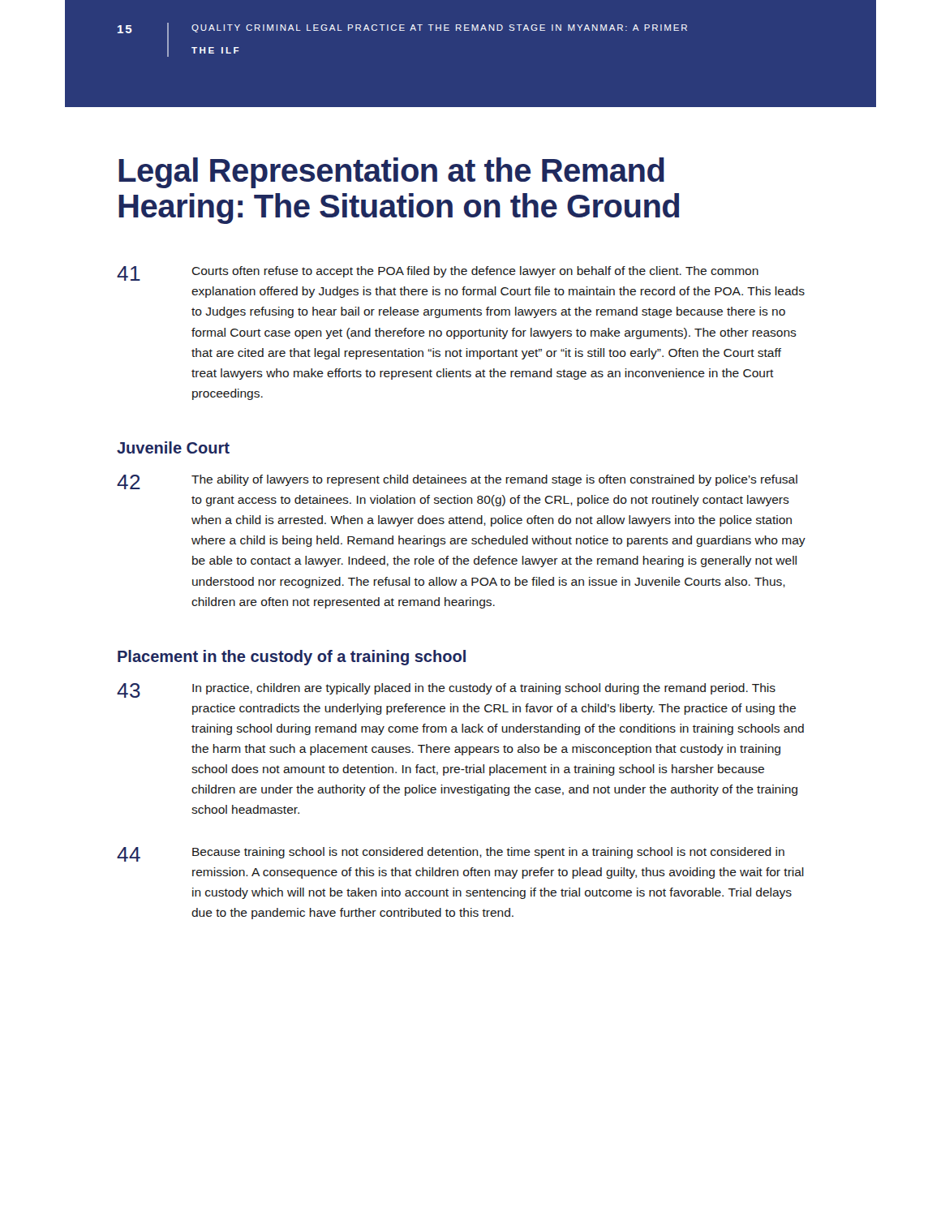15
Quality Criminal Legal Practice at the Remand Stage in Myanmar: A Primer
The ILF
Legal Representation at the Remand
Hearing: The Situation on the Ground
41
Courts often refuse to accept the POA filed by the defence lawyer on behalf of the client. The common explanation offered by Judges is that there is no formal Court file to maintain the record of the POA. This leads to Judges refusing to hear bail or release arguments from lawyers at the remand stage because there is no formal Court case open yet (and therefore no opportunity for lawyers to make arguments). The other reasons that are cited are that legal representation “is not important yet” or “it is still too early”. Often the Court staff treat lawyers who make efforts to represent clients at the remand stage as an inconvenience in the Court proceedings.
Juvenile Court
42
The ability of lawyers to represent child detainees at the remand stage is often constrained by police’s refusal to grant access to detainees. In violation of section 80(g) of the CRL, police do not routinely contact lawyers when a child is arrested. When a lawyer does attend, police often do not allow lawyers into the police station where a child is being held. Remand hearings are scheduled without notice to parents and guardians who may be able to contact a lawyer. Indeed, the role of the defence lawyer at the remand hearing is generally not well understood nor recognized. The refusal to allow a POA to be filed is an issue in Juvenile Courts also. Thus, children are often not represented at remand hearings.
Placement in the custody of a training school
43
In practice, children are typically placed in the custody of a training school during the remand period. This practice contradicts the underlying preference in the CRL in favor of a child’s liberty. The practice of using the training school during remand may come from a lack of understanding of the conditions in training schools and the harm that such a placement causes. There appears to also be a misconception that custody in training school does not amount to detention. In fact, pre-trial placement in a training school is harsher because children are under the authority of the police investigating the case, and not under the authority of the training school headmaster.
44
Because training school is not considered detention, the time spent in a training school is not considered in remission. A consequence of this is that children often may prefer to plead guilty, thus avoiding the wait for trial in custody which will not be taken into account in sentencing if the trial outcome is not favorable. Trial delays due to the pandemic have further contributed to this trend.